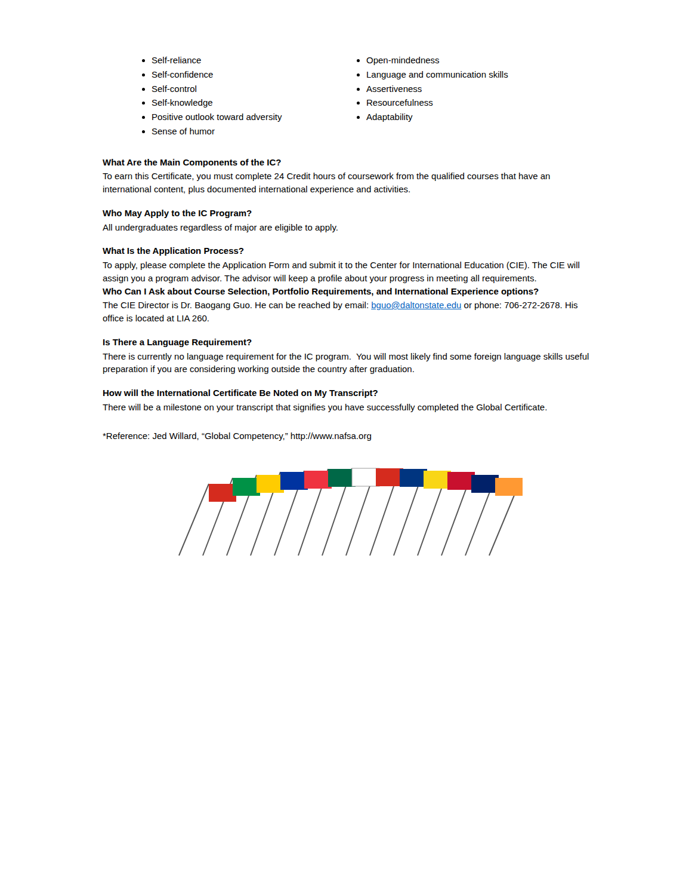Self-reliance
Self-confidence
Self-control
Self-knowledge
Positive outlook toward adversity
Sense of humor
Open-mindedness
Language and communication skills
Assertiveness
Resourcefulness
Adaptability
What Are the Main Components of the IC?
To earn this Certificate, you must complete 24 Credit hours of coursework from the qualified courses that have an international content, plus documented international experience and activities.
Who May Apply to the IC Program?
All undergraduates regardless of major are eligible to apply.
What Is the Application Process?
To apply, please complete the Application Form and submit it to the Center for International Education (CIE). The CIE will assign you a program advisor. The advisor will keep a profile about your progress in meeting all requirements.
Who Can I Ask about Course Selection, Portfolio Requirements, and International Experience options?
The CIE Director is Dr. Baogang Guo. He can be reached by email: bguo@daltonstate.edu or phone: 706-272-2678. His office is located at LIA 260.
Is There a Language Requirement?
There is currently no language requirement for the IC program. You will most likely find some foreign language skills useful preparation if you are considering working outside the country after graduation.
How will the International Certificate Be Noted on My Transcript?
There will be a milestone on your transcript that signifies you have successfully completed the Global Certificate.
*Reference: Jed Willard, “Global Competency,” http://www.nafsa.org